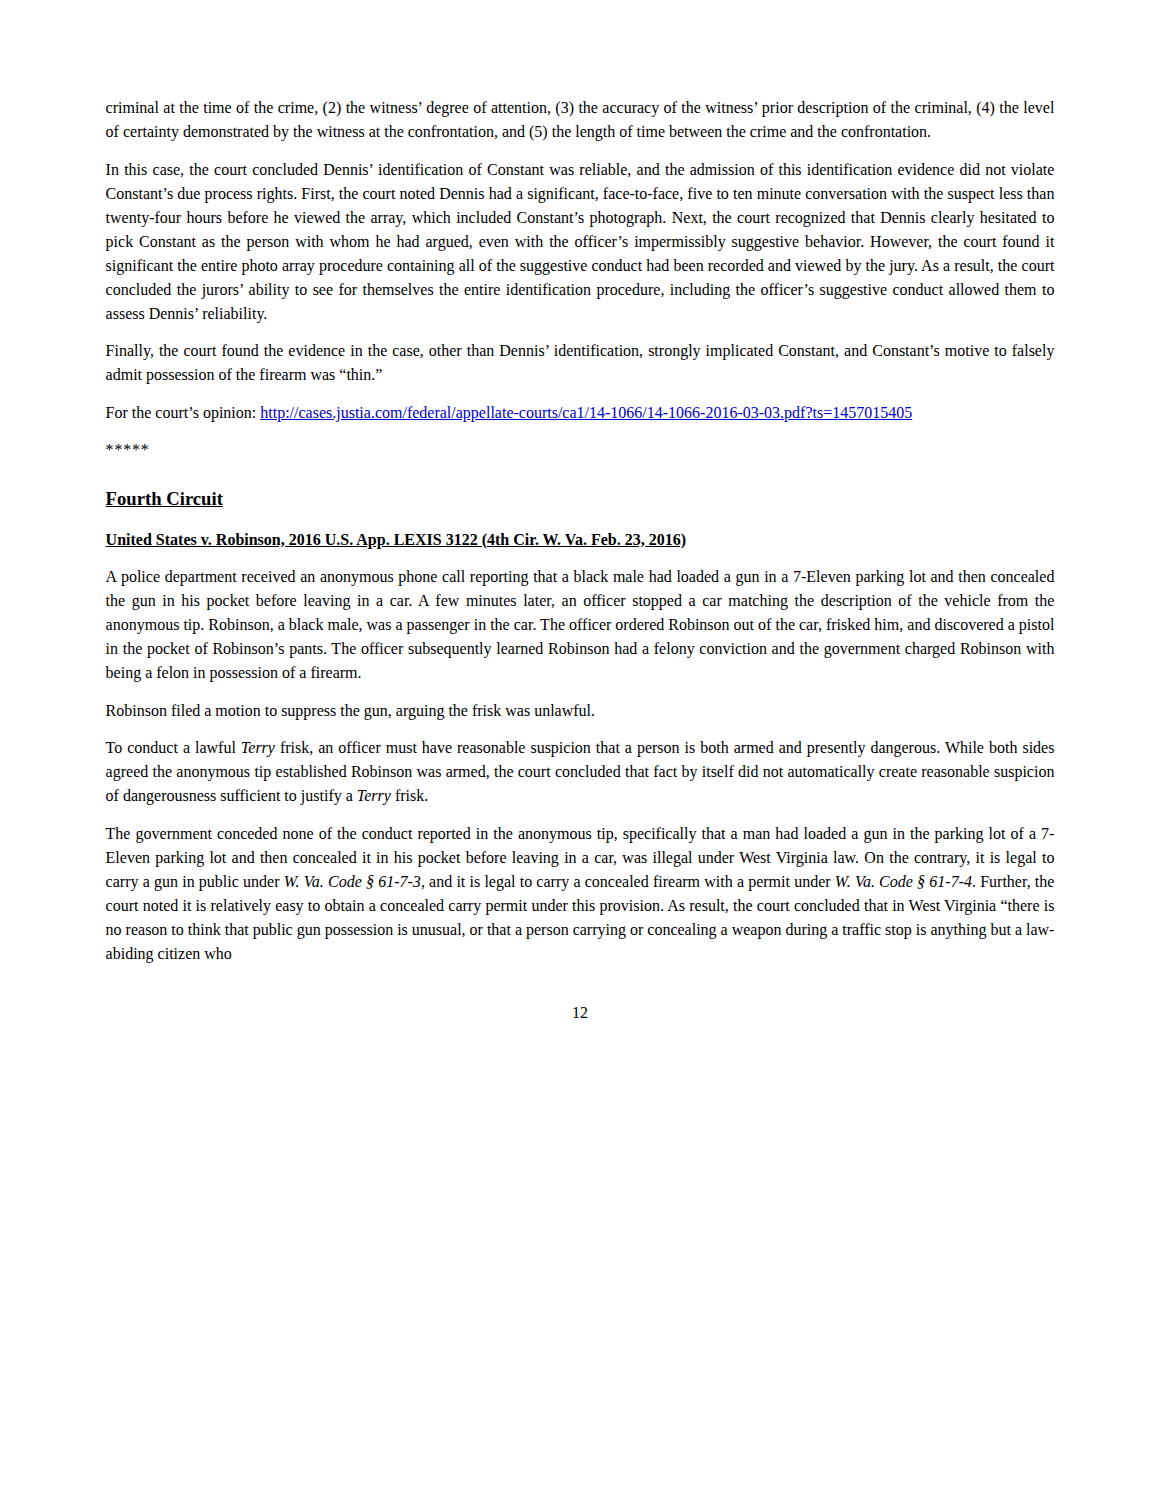criminal at the time of the crime, (2) the witness’ degree of attention, (3) the accuracy of the witness’ prior description of the criminal, (4) the level of certainty demonstrated by the witness at the confrontation, and (5) the length of time between the crime and the confrontation.
In this case, the court concluded Dennis’ identification of Constant was reliable, and the admission of this identification evidence did not violate Constant’s due process rights. First, the court noted Dennis had a significant, face-to-face, five to ten minute conversation with the suspect less than twenty-four hours before he viewed the array, which included Constant’s photograph. Next, the court recognized that Dennis clearly hesitated to pick Constant as the person with whom he had argued, even with the officer’s impermissibly suggestive behavior. However, the court found it significant the entire photo array procedure containing all of the suggestive conduct had been recorded and viewed by the jury. As a result, the court concluded the jurors’ ability to see for themselves the entire identification procedure, including the officer’s suggestive conduct allowed them to assess Dennis’ reliability.
Finally, the court found the evidence in the case, other than Dennis’ identification, strongly implicated Constant, and Constant’s motive to falsely admit possession of the firearm was “thin.”
For the court’s opinion: http://cases.justia.com/federal/appellate-courts/ca1/14-1066/14-1066-2016-03-03.pdf?ts=1457015405
*****
Fourth Circuit
United States v. Robinson, 2016 U.S. App. LEXIS 3122 (4th Cir. W. Va. Feb. 23, 2016)
A police department received an anonymous phone call reporting that a black male had loaded a gun in a 7-Eleven parking lot and then concealed the gun in his pocket before leaving in a car. A few minutes later, an officer stopped a car matching the description of the vehicle from the anonymous tip. Robinson, a black male, was a passenger in the car. The officer ordered Robinson out of the car, frisked him, and discovered a pistol in the pocket of Robinson’s pants. The officer subsequently learned Robinson had a felony conviction and the government charged Robinson with being a felon in possession of a firearm.
Robinson filed a motion to suppress the gun, arguing the frisk was unlawful.
To conduct a lawful Terry frisk, an officer must have reasonable suspicion that a person is both armed and presently dangerous. While both sides agreed the anonymous tip established Robinson was armed, the court concluded that fact by itself did not automatically create reasonable suspicion of dangerousness sufficient to justify a Terry frisk.
The government conceded none of the conduct reported in the anonymous tip, specifically that a man had loaded a gun in the parking lot of a 7-Eleven parking lot and then concealed it in his pocket before leaving in a car, was illegal under West Virginia law. On the contrary, it is legal to carry a gun in public under W. Va. Code § 61-7-3, and it is legal to carry a concealed firearm with a permit under W. Va. Code § 61-7-4. Further, the court noted it is relatively easy to obtain a concealed carry permit under this provision. As result, the court concluded that in West Virginia “there is no reason to think that public gun possession is unusual, or that a person carrying or concealing a weapon during a traffic stop is anything but a law-abiding citizen who
12